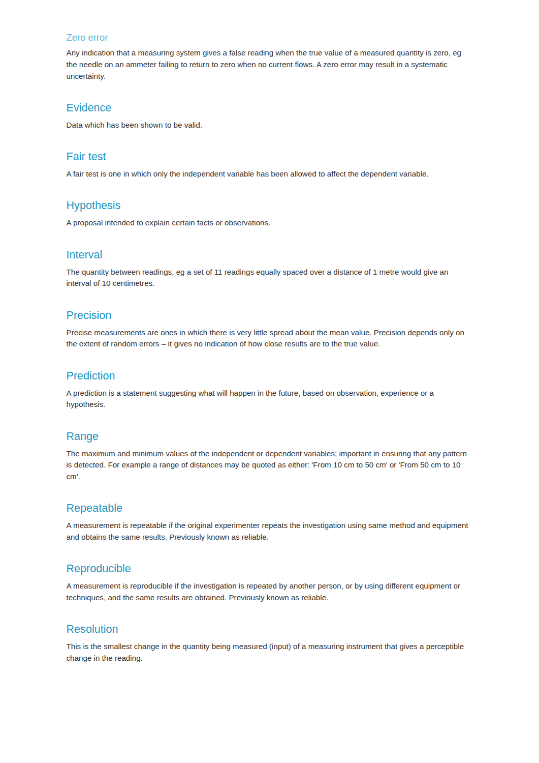Zero error
Any indication that a measuring system gives a false reading when the true value of a measured quantity is zero, eg the needle on an ammeter failing to return to zero when no current flows. A zero error may result in a systematic uncertainty.
Evidence
Data which has been shown to be valid.
Fair test
A fair test is one in which only the independent variable has been allowed to affect the dependent variable.
Hypothesis
A proposal intended to explain certain facts or observations.
Interval
The quantity between readings, eg a set of 11 readings equally spaced over a distance of 1 metre would give an interval of 10 centimetres.
Precision
Precise measurements are ones in which there is very little spread about the mean value. Precision depends only on the extent of random errors – it gives no indication of how close results are to the true value.
Prediction
A prediction is a statement suggesting what will happen in the future, based on observation, experience or a hypothesis.
Range
The maximum and minimum values of the independent or dependent variables; important in ensuring that any pattern is detected. For example a range of distances may be quoted as either: 'From 10 cm to 50 cm' or 'From 50 cm to 10 cm'.
Repeatable
A measurement is repeatable if the original experimenter repeats the investigation using same method and equipment and obtains the same results. Previously known as reliable.
Reproducible
A measurement is reproducible if the investigation is repeated by another person, or by using different equipment or techniques, and the same results are obtained. Previously known as reliable.
Resolution
This is the smallest change in the quantity being measured (input) of a measuring instrument that gives a perceptible change in the reading.